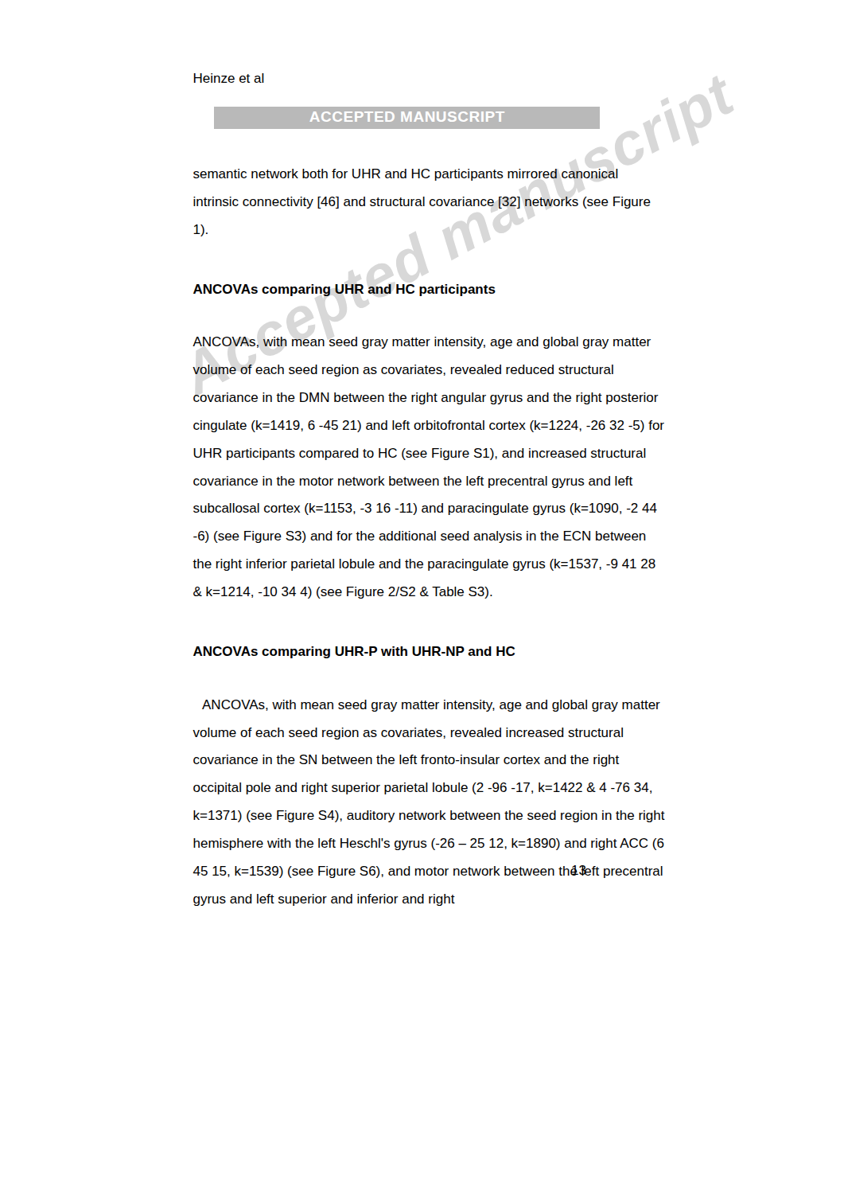Accepted manuscript
Heinze et al
ACCEPTED MANUSCRIPT
semantic network both for UHR and HC participants mirrored canonical intrinsic connectivity [46] and structural covariance [32] networks (see Figure 1).
ANCOVAs comparing UHR and HC participants
ANCOVAs, with mean seed gray matter intensity, age and global gray matter volume of each seed region as covariates, revealed reduced structural covariance in the DMN between the right angular gyrus and the right posterior cingulate (k=1419, 6 -45 21) and left orbitofrontal cortex (k=1224, -26 32 -5) for UHR participants compared to HC (see Figure S1), and increased structural covariance in the motor network between the left precentral gyrus and left subcallosal cortex (k=1153, -3 16 -11) and paracingulate gyrus (k=1090, -2 44 -6) (see Figure S3) and for the additional seed analysis in the ECN between the right inferior parietal lobule and the paracingulate gyrus (k=1537, -9 41 28 & k=1214, -10 34 4) (see Figure 2/S2 & Table S3).
ANCOVAs comparing UHR-P with UHR-NP and HC
ANCOVAs, with mean seed gray matter intensity, age and global gray matter volume of each seed region as covariates, revealed increased structural covariance in the SN between the left fronto-insular cortex and the right occipital pole and right superior parietal lobule (2 -96 -17, k=1422 & 4 -76 34, k=1371) (see Figure S4), auditory network between the seed region in the right hemisphere with the left Heschl's gyrus (-26 – 25 12, k=1890) and right ACC (6 45 15, k=1539) (see Figure S6), and motor network between the left precentral gyrus and left superior and inferior and right
13